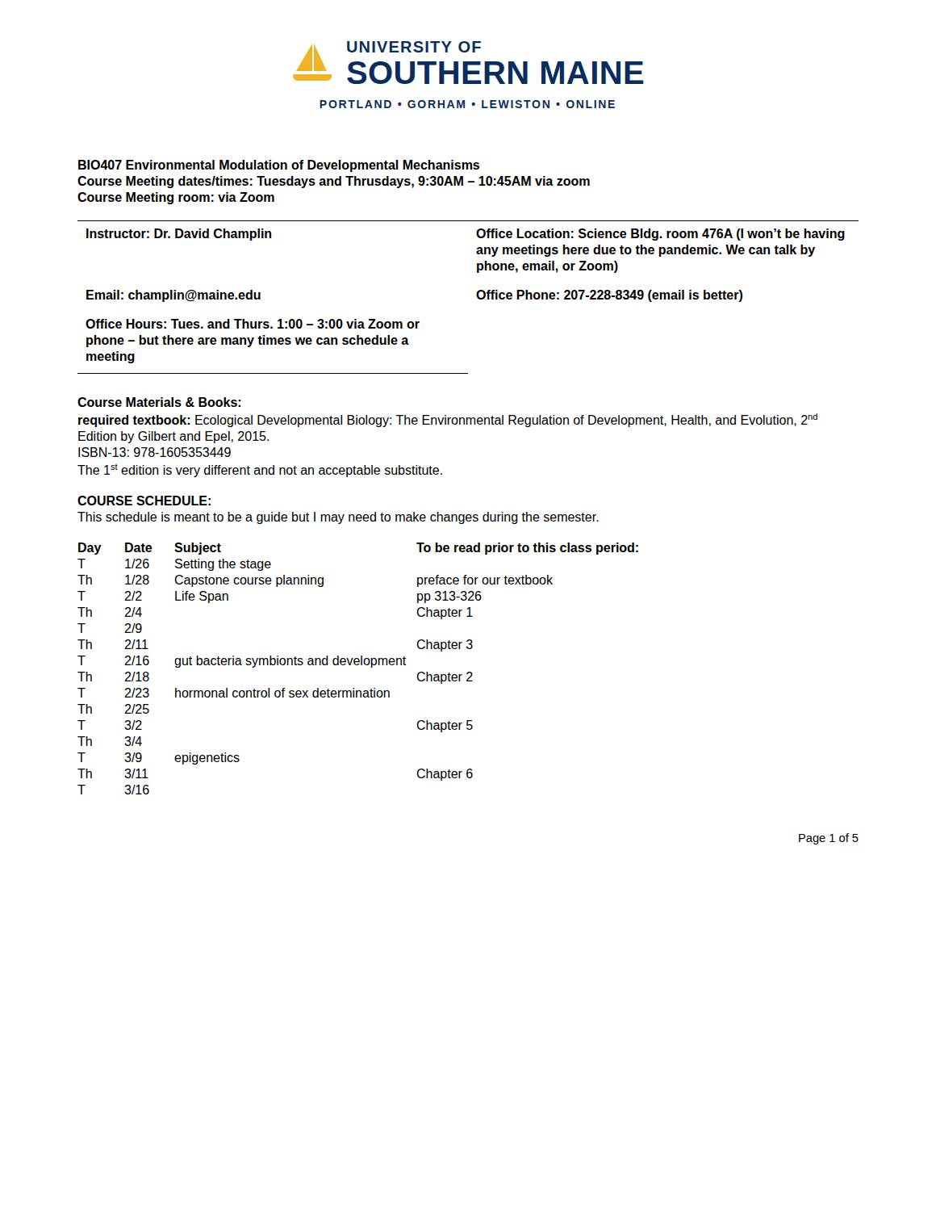UNIVERSITY OF
SOUTHERN MAINE
PORTLAND • GORHAM • LEWISTON • ONLINE
BIO407 Environmental Modulation of Developmental Mechanisms
Course Meeting dates/times: Tuesdays and Thrusdays, 9:30AM – 10:45AM via zoom
Course Meeting room: via Zoom
| Instructor: Dr. David Champlin | Office Location: Science Bldg. room 476A (I won’t be having any meetings here due to the pandemic. We can talk by phone, email, or Zoom) |
| Email: champlin@maine.edu | Office Phone: 207-228-8349 (email is better) |
| Office Hours: Tues. and Thurs. 1:00 – 3:00 via Zoom or phone – but there are many times we can schedule a meeting | |
Course Materials & Books:
required textbook: Ecological Developmental Biology: The Environmental Regulation of Development, Health, and Evolution, 2nd Edition by Gilbert and Epel, 2015.
ISBN-13: 978-1605353449
The 1st edition is very different and not an acceptable substitute.
COURSE SCHEDULE:
This schedule is meant to be a guide but I may need to make changes during the semester.
| Day | Date | Subject | To be read prior to this class period: |
| --- | --- | --- | --- |
| T | 1/26 | Setting the stage | |
| Th | 1/28 | Capstone course planning | preface for our textbook |
| T | 2/2 | Life Span | pp 313-326 |
| Th | 2/4 | | Chapter 1 |
| T | 2/9 | | |
| Th | 2/11 | | Chapter 3 |
| T | 2/16 | gut bacteria symbionts and development | |
| Th | 2/18 | | Chapter 2 |
| T | 2/23 | hormonal control of sex determination | |
| Th | 2/25 | | |
| T | 3/2 | | Chapter 5 |
| Th | 3/4 | | |
| T | 3/9 | epigenetics | |
| Th | 3/11 | | Chapter 6 |
| T | 3/16 | | |
Page 1 of 5